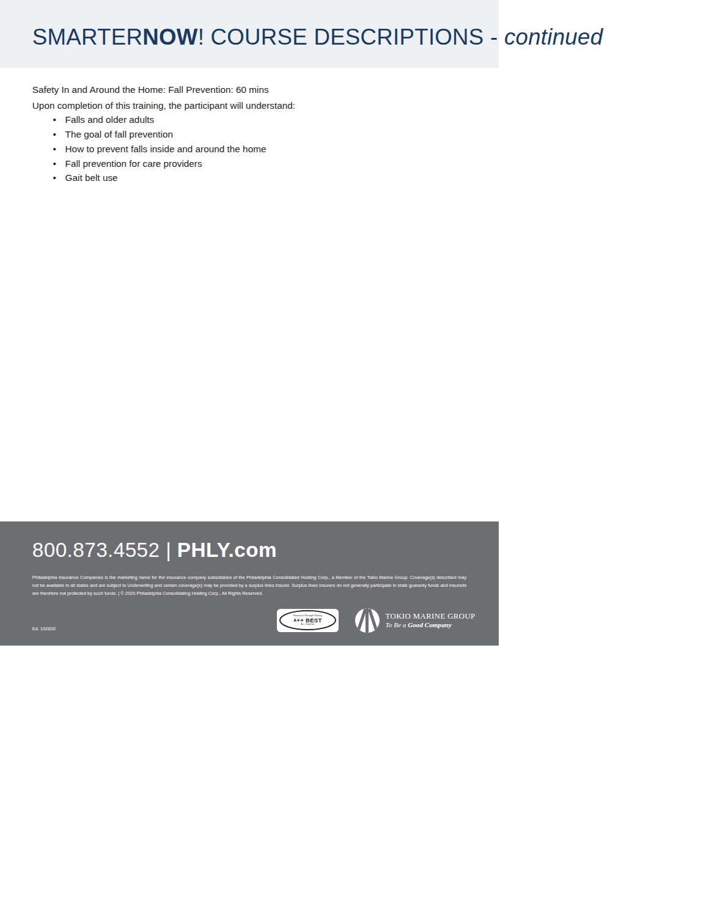SMARTERNOW! COURSE DESCRIPTIONS - continued
Safety In and Around the Home: Fall Prevention: 60 mins
Upon completion of this training, the participant will understand:
Falls and older adults
The goal of fall prevention
How to prevent falls inside and around the home
Fall prevention for care providers
Gait belt use
800.873.4552 | PHLY.com
Philadelphia Insurance Companies is the marketing name for the insurance company subsidiaries of the Philadelphia Consolidated Holding Corp., a Member of the Tokio Marine Group. Coverage(s) described may not be available in all states and are subject to Underwriting and certain coverage(s) may be provided by a surplus lines insurer. Surplus lines insurers do not generally participate in state guaranty funds and insureds are therefore not protected by such funds. | © 2020 Philadelphia Consolidating Holding Corp., All Rights Reserved.
Ed. 102820
Financial Strength Rating
A++ BEST
A++ Superior
TOKIO MARINE GROUP
To Be a Good Company